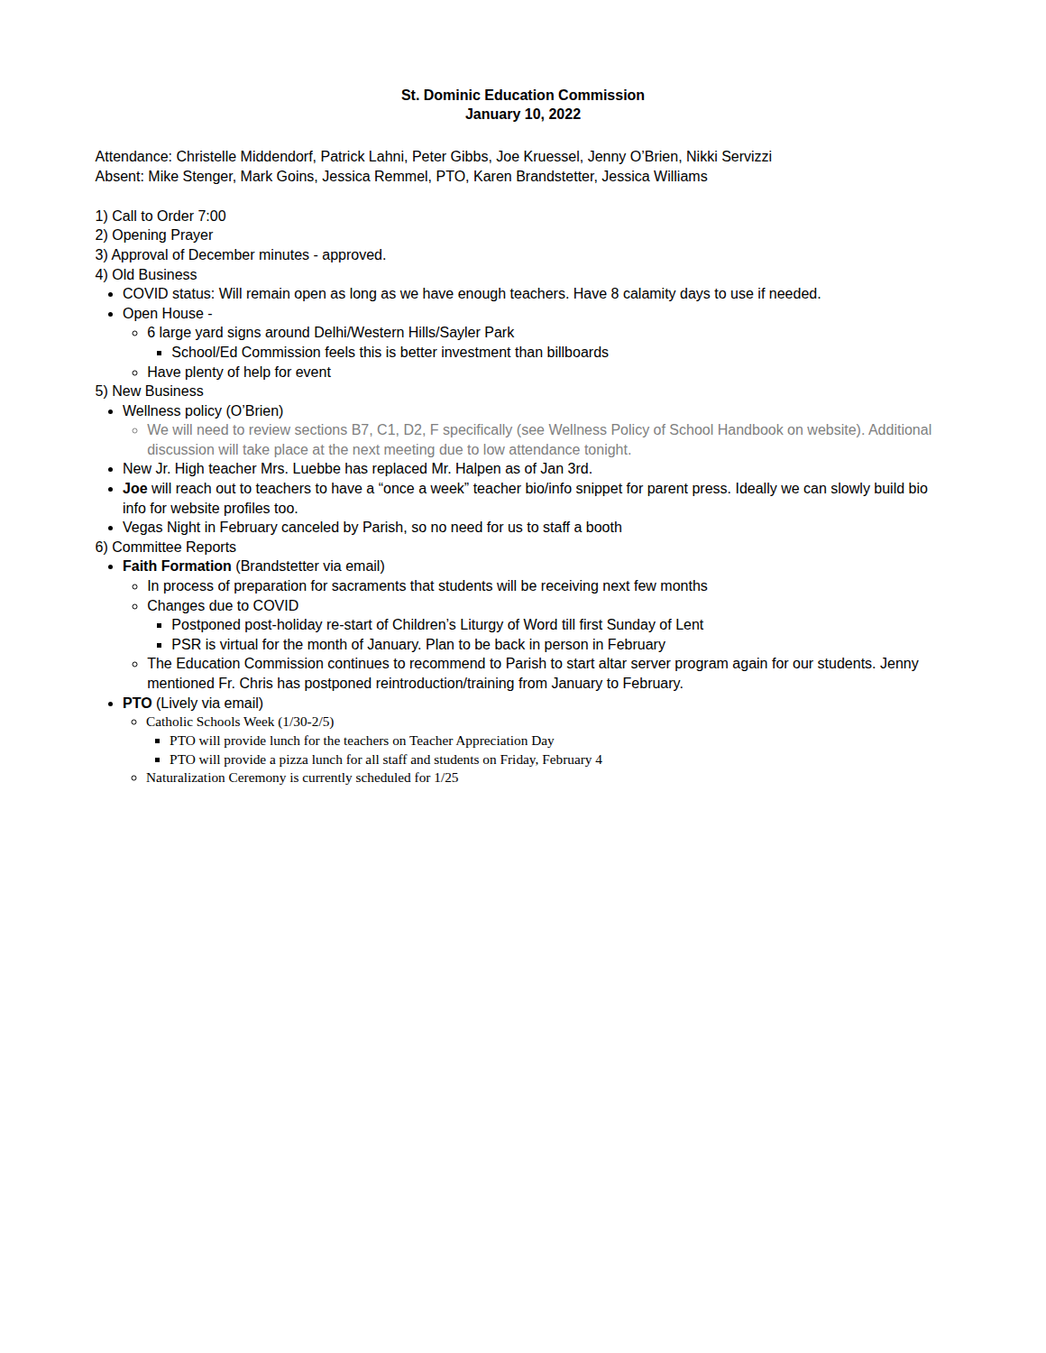St. Dominic Education Commission
January 10, 2022
Attendance: Christelle Middendorf, Patrick Lahni, Peter Gibbs, Joe Kruessel, Jenny O’Brien, Nikki Servizzi
Absent: Mike Stenger, Mark Goins, Jessica Remmel, PTO, Karen Brandstetter, Jessica Williams
1) Call to Order 7:00
2) Opening Prayer
3) Approval of December minutes - approved.
4) Old Business
COVID status: Will remain open as long as we have enough teachers. Have 8 calamity days to use if needed.
Open House -
6 large yard signs around Delhi/Western Hills/Sayler Park
School/Ed Commission feels this is better investment than billboards
Have plenty of help for event
5) New Business
Wellness policy (O’Brien)
We will need to review sections B7, C1, D2, F specifically (see Wellness Policy of School Handbook on website). Additional discussion will take place at the next meeting due to low attendance tonight.
New Jr. High teacher Mrs. Luebbe has replaced Mr. Halpen as of Jan 3rd.
Joe will reach out to teachers to have a “once a week” teacher bio/info snippet for parent press. Ideally we can slowly build bio info for website profiles too.
Vegas Night in February canceled by Parish, so no need for us to staff a booth
6) Committee Reports
Faith Formation (Brandstetter via email)
In process of preparation for sacraments that students will be receiving next few months
Changes due to COVID
Postponed post-holiday re-start of Children’s Liturgy of Word till first Sunday of Lent
PSR is virtual for the month of January. Plan to be back in person in February
The Education Commission continues to recommend to Parish to start altar server program again for our students. Jenny mentioned Fr. Chris has postponed reintroduction/training from January to February.
PTO (Lively via email)
Catholic Schools Week (1/30-2/5)
PTO will provide lunch for the teachers on Teacher Appreciation Day
PTO will provide a pizza lunch for all staff and students on Friday, February 4
Naturalization Ceremony is currently scheduled for 1/25